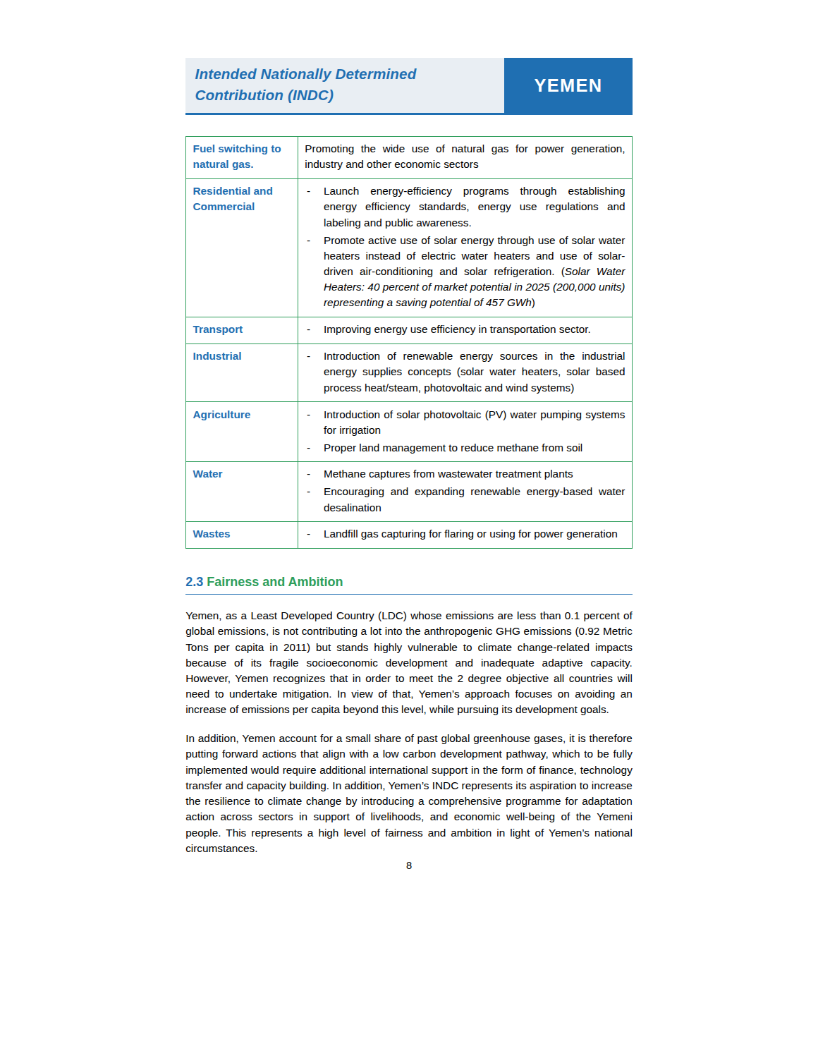Intended Nationally Determined Contribution (INDC)
YEMEN
| Fuel switching to natural gas. | Promoting the wide use of natural gas for power generation, industry and other economic sectors |
| Residential and Commercial | Launch energy-efficiency programs through establishing energy efficiency standards, energy use regulations and labeling and public awareness. Promote active use of solar energy through use of solar water heaters instead of electric water heaters and use of solar-driven air-conditioning and solar refrigeration. ( Solar Water Heaters: 40 percent of market potential in 2025 (200,000 units) representing a saving potential of 457 GWh ) |
| Transport | Improving energy use efficiency in transportation sector. |
| Industrial | Introduction of renewable energy sources in the industrial energy supplies concepts (solar water heaters, solar based process heat/steam, photovoltaic and wind systems) |
| Agriculture | Introduction of solar photovoltaic (PV) water pumping systems for irrigation Proper land management to reduce methane from soil |
| Water | Methane captures from wastewater treatment plants Encouraging and expanding renewable energy-based water desalination |
| Wastes | Landfill gas capturing for flaring or using for power generation |
2.3 Fairness and Ambition
Yemen, as a Least Developed Country (LDC) whose emissions are less than 0.1 percent of global emissions, is not contributing a lot into the anthropogenic GHG emissions (0.92 Metric Tons per capita in 2011) but stands highly vulnerable to climate change-related impacts because of its fragile socioeconomic development and inadequate adaptive capacity. However, Yemen recognizes that in order to meet the 2 degree objective all countries will need to undertake mitigation. In view of that, Yemen’s approach focuses on avoiding an increase of emissions per capita beyond this level, while pursuing its development goals.
In addition, Yemen account for a small share of past global greenhouse gases, it is therefore putting forward actions that align with a low carbon development pathway, which to be fully implemented would require additional international support in the form of finance, technology transfer and capacity building. In addition, Yemen’s INDC represents its aspiration to increase the resilience to climate change by introducing a comprehensive programme for adaptation action across sectors in support of livelihoods, and economic well-being of the Yemeni people. This represents a high level of fairness and ambition in light of Yemen’s national circumstances.
8